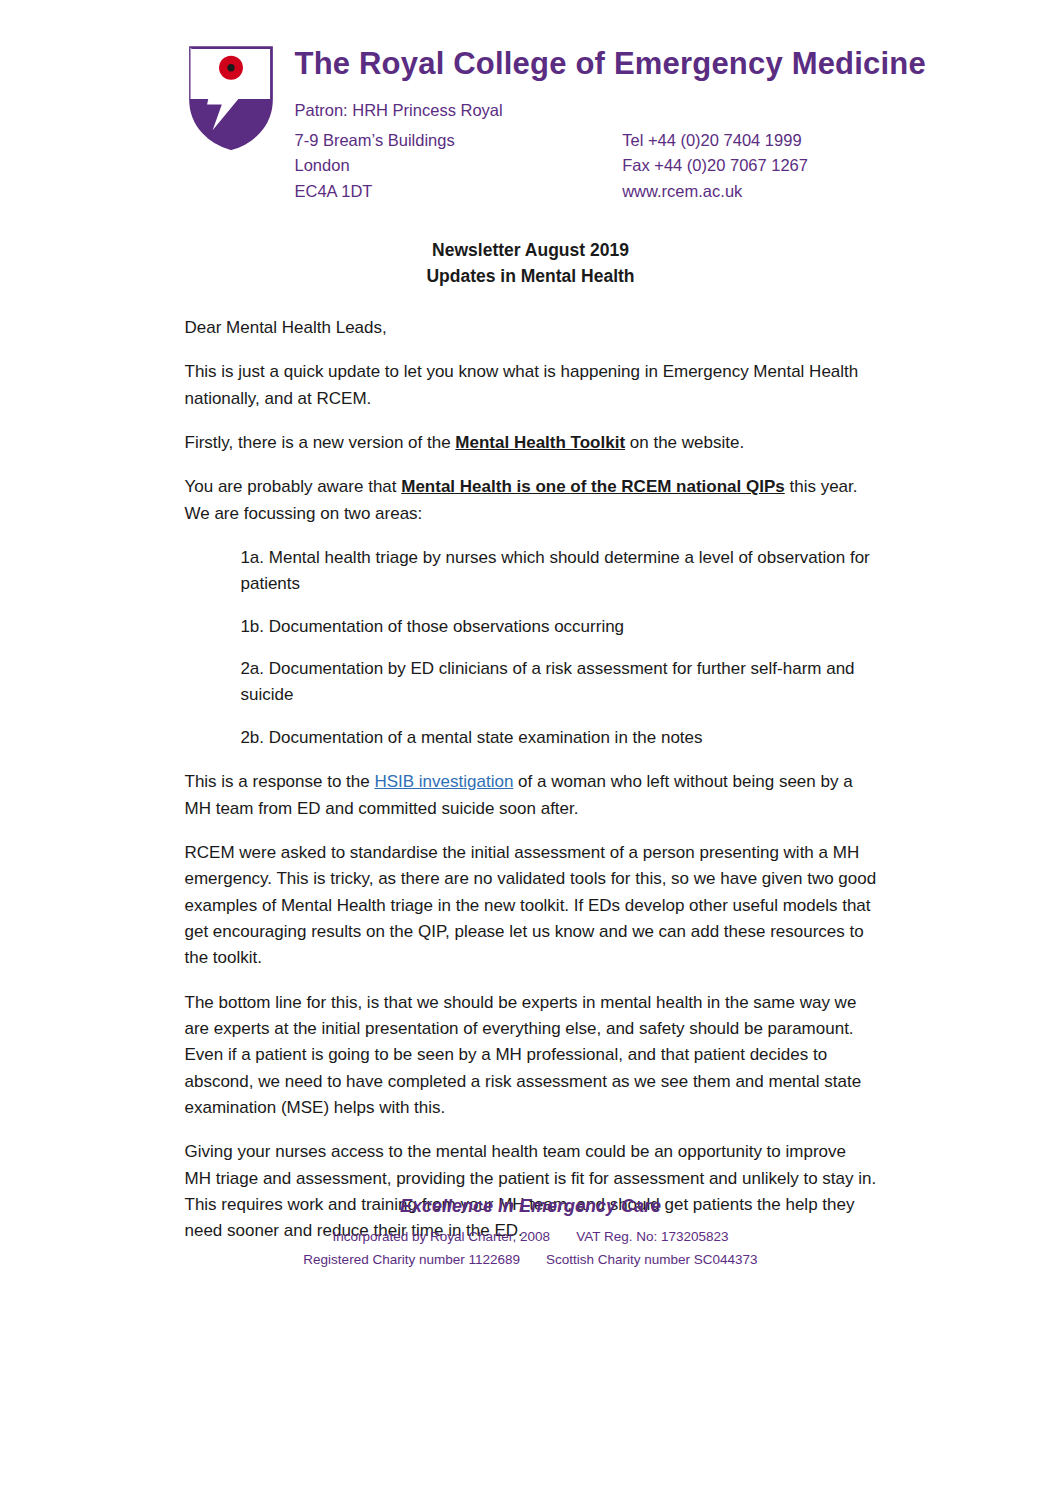The Royal College of Emergency Medicine
Patron: HRH Princess Royal
7-9 Bream’s Buildings
Tel +44 (0)20 7404 1999
London
Fax +44 (0)20 7067 1267
EC4A 1DT
www.rcem.ac.uk
Newsletter August 2019 Updates in Mental Health
Dear Mental Health Leads,
This is just a quick update to let you know what is happening in Emergency Mental Health nationally, and at RCEM.
Firstly, there is a new version of the Mental Health Toolkit on the website.
You are probably aware that Mental Health is one of the RCEM national QIPs this year. We are focussing on two areas:
1a. Mental health triage by nurses which should determine a level of observation for patients
1b. Documentation of those observations occurring
2a. Documentation by ED clinicians of a risk assessment for further self-harm and suicide
2b. Documentation of a mental state examination in the notes
This is a response to the HSIB investigation of a woman who left without being seen by a MH team from ED and committed suicide soon after.
RCEM were asked to standardise the initial assessment of a person presenting with a MH emergency. This is tricky, as there are no validated tools for this, so we have given two good examples of Mental Health triage in the new toolkit. If EDs develop other useful models that get encouraging results on the QIP, please let us know and we can add these resources to the toolkit.
The bottom line for this, is that we should be experts in mental health in the same way we are experts at the initial presentation of everything else, and safety should be paramount. Even if a patient is going to be seen by a MH professional, and that patient decides to abscond, we need to have completed a risk assessment as we see them and mental state examination (MSE) helps with this.
Giving your nurses access to the mental health team could be an opportunity to improve MH triage and assessment, providing the patient is fit for assessment and unlikely to stay in. This requires work and training from your MH team, and should get patients the help they need sooner and reduce their time in the ED.
Excellence in Emergency Care
Incorporated by Royal Charter, 2008 VAT Reg. No: 173205823
Registered Charity number 1122689 Scottish Charity number SC044373